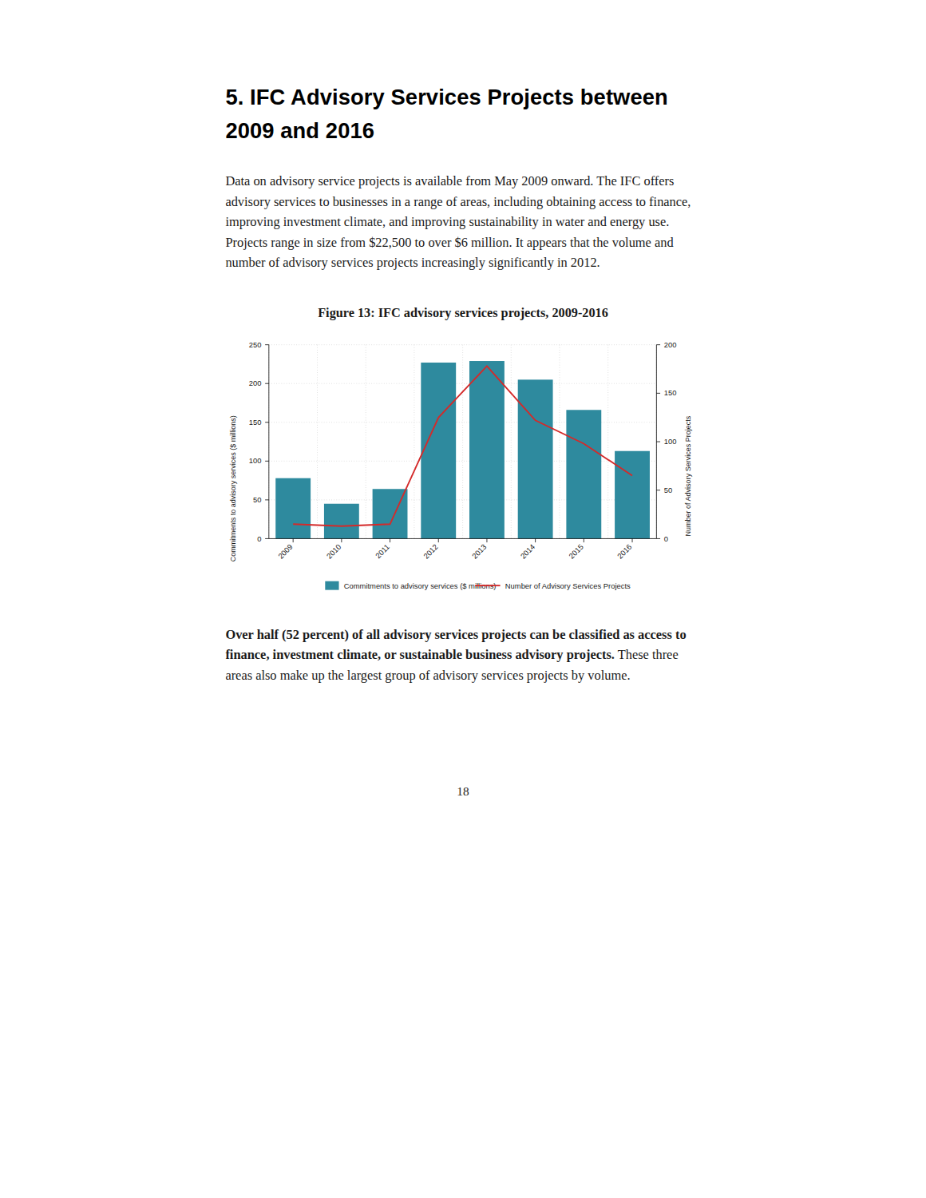5. IFC Advisory Services Projects between 2009 and 2016
Data on advisory service projects is available from May 2009 onward. The IFC offers advisory services to businesses in a range of areas, including obtaining access to finance, improving investment climate, and improving sustainability in water and energy use. Projects range in size from $22,500 to over $6 million. It appears that the volume and number of advisory services projects increasingly significantly in 2012.
Figure 13: IFC advisory services projects, 2009-2016
Commitments to advisory services ($ millions) Number of Advisory Services Projects 0 50 100 150 200 250 0 50 100 150 200 2009 2010 2011 2012 2013 2014 2015 2016 Commitments to advisory services ($ millions) Number of Advisory Services Projects
Over half (52 percent) of all advisory services projects can be classified as access to finance, investment climate, or sustainable business advisory projects. These three areas also make up the largest group of advisory services projects by volume.
18